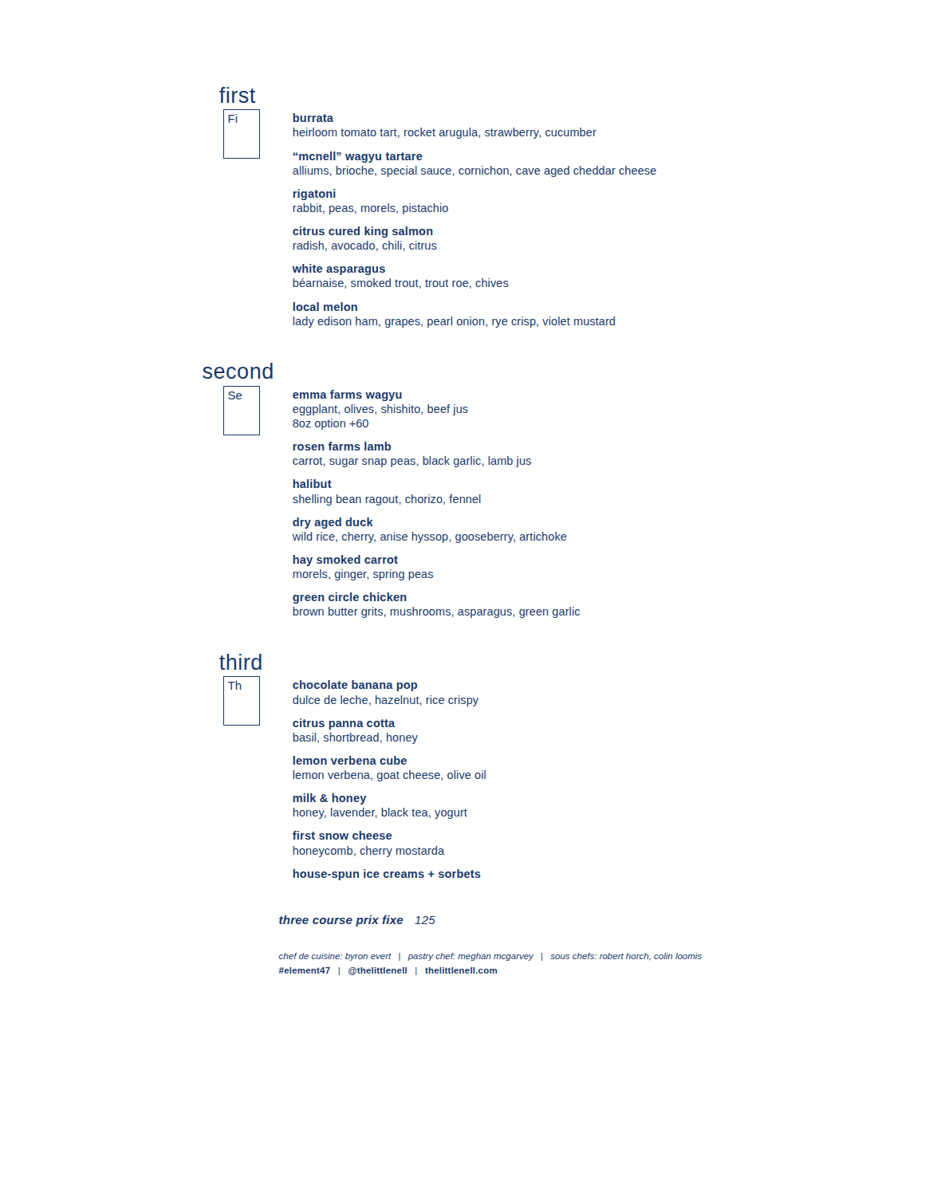first
Fi
burrata
heirloom tomato tart, rocket arugula, strawberry, cucumber
“mcnell” wagyu tartare
alliums, brioche, special sauce, cornichon, cave aged cheddar cheese
rigatoni
rabbit, peas, morels, pistachio
citrus cured king salmon
radish, avocado, chili, citrus
white asparagus
béarnaise, smoked trout, trout roe, chives
local melon
lady edison ham, grapes, pearl onion, rye crisp, violet mustard
second
Se
emma farms wagyu
eggplant, olives, shishito, beef jus
8oz option +60
rosen farms lamb
carrot, sugar snap peas, black garlic, lamb jus
halibut
shelling bean ragout, chorizo, fennel
dry aged duck
wild rice, cherry, anise hyssop, gooseberry, artichoke
hay smoked carrot
morels, ginger, spring peas
green circle chicken
brown butter grits, mushrooms, asparagus, green garlic
third
Th
chocolate banana pop
dulce de leche, hazelnut, rice crispy
citrus panna cotta
basil, shortbread, honey
lemon verbena cube
lemon verbena, goat cheese, olive oil
milk & honey
honey, lavender, black tea, yogurt
first snow cheese
honeycomb, cherry mostarda
house-spun ice creams + sorbets
three course prix fixe 125
chef de cuisine: byron evert | pastry chef: meghan mcgarvey | sous chefs: robert horch, colin loomis
#element47 | @thelittlenell | thelittlenell.com